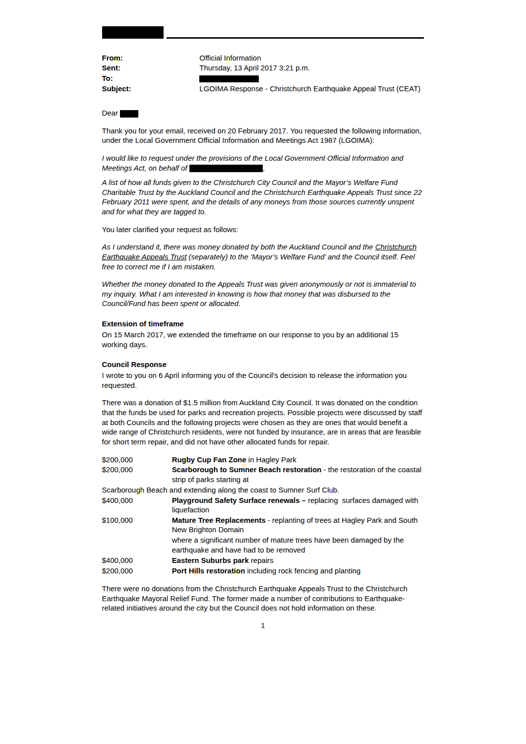| From: | Official Information |
| Sent: | Thursday, 13 April 2017 3:21 p.m. |
| To: | |
| Subject: | LGOIMA Response - Christchurch Earthquake Appeal Trust (CEAT) |
Dear
Thank you for your email, received on 20 February 2017. You requested the following information, under the Local Government Official Information and Meetings Act 1987 (LGOIMA):
I would like to request under the provisions of the Local Government Official Information and Meetings Act, on behalf of ,
A list of how all funds given to the Christchurch City Council and the Mayor’s Welfare Fund Charitable Trust by the Auckland Council and the Christchurch Earthquake Appeals Trust since 22 February 2011 were spent, and the details of any moneys from those sources currently unspent and for what they are tagged to.
You later clarified your request as follows:
As I understand it, there was money donated by both the Auckland Council and the Christchurch Earthquake Appeals Trust (separately) to the ‘Mayor’s Welfare Fund’ and the Council itself. Feel free to correct me if I am mistaken.
Whether the money donated to the Appeals Trust was given anonymously or not is immaterial to my inquiry. What I am interested in knowing is how that money that was disbursed to the Council/Fund has been spent or allocated.
Extension of timeframe
On 15 March 2017, we extended the timeframe on our response to you by an additional 15 working days.
Council Response
I wrote to you on 6 April informing you of the Council's decision to release the information you requested.
There was a donation of $1.5 million from Auckland City Council. It was donated on the condition that the funds be used for parks and recreation projects. Possible projects were discussed by staff at both Councils and the following projects were chosen as they are ones that would benefit a wide range of Christchurch residents, were not funded by insurance, are in areas that are feasible for short term repair, and did not have other allocated funds for repair.
| $200,000 | | Rugby Cup Fan Zone in Hagley Park |
| $200,000 | | Scarborough to Sumner Beach restoration - the restoration of the coastal strip of parks starting at |
| Scarborough Beach and extending along the coast to Sumner Surf Club. |
| $400,000 | | Playground Safety Surface renewals – replacing surfaces damaged with liquefaction |
| $100,000 | | Mature Tree Replacements - replanting of trees at Hagley Park and South New Brighton Domain |
| | | where a significant number of mature trees have been damaged by the earthquake and have had to be removed |
| $400,000 | | Eastern Suburbs park repairs |
| $200,000 | | Port Hills restoration including rock fencing and planting |
There were no donations from the Christchurch Earthquake Appeals Trust to the Christchurch Earthquake Mayoral Relief Fund. The former made a number of contributions to Earthquake-related initiatives around the city but the Council does not hold information on these.
1